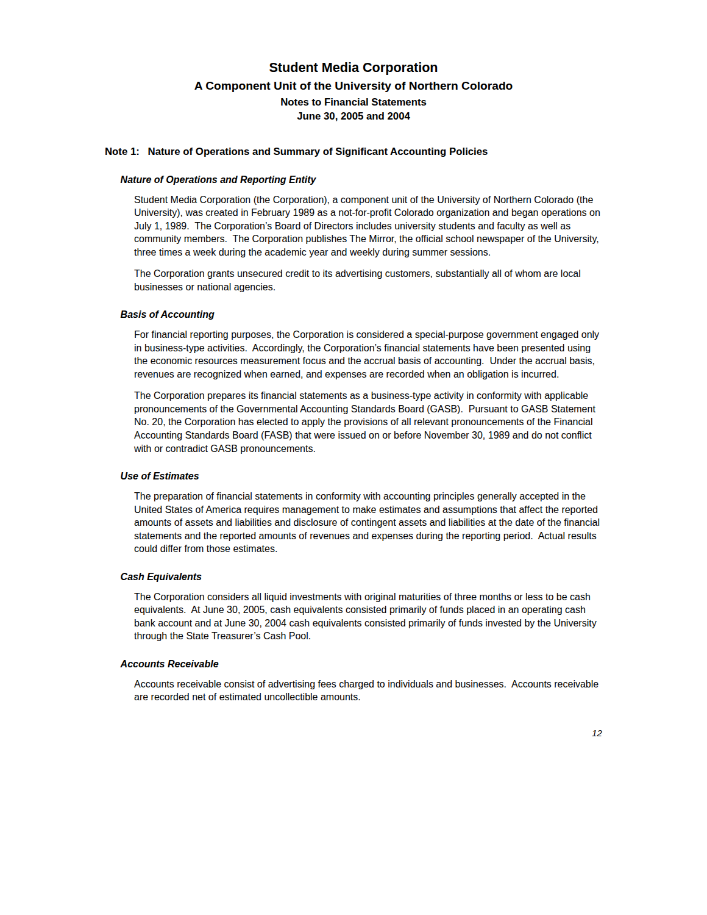Student Media Corporation
A Component Unit of the University of Northern Colorado
Notes to Financial Statements
June 30, 2005 and 2004
Note 1: Nature of Operations and Summary of Significant Accounting Policies
Nature of Operations and Reporting Entity
Student Media Corporation (the Corporation), a component unit of the University of Northern Colorado (the University), was created in February 1989 as a not-for-profit Colorado organization and began operations on July 1, 1989. The Corporation’s Board of Directors includes university students and faculty as well as community members. The Corporation publishes The Mirror, the official school newspaper of the University, three times a week during the academic year and weekly during summer sessions.
The Corporation grants unsecured credit to its advertising customers, substantially all of whom are local businesses or national agencies.
Basis of Accounting
For financial reporting purposes, the Corporation is considered a special-purpose government engaged only in business-type activities. Accordingly, the Corporation’s financial statements have been presented using the economic resources measurement focus and the accrual basis of accounting. Under the accrual basis, revenues are recognized when earned, and expenses are recorded when an obligation is incurred.
The Corporation prepares its financial statements as a business-type activity in conformity with applicable pronouncements of the Governmental Accounting Standards Board (GASB). Pursuant to GASB Statement No. 20, the Corporation has elected to apply the provisions of all relevant pronouncements of the Financial Accounting Standards Board (FASB) that were issued on or before November 30, 1989 and do not conflict with or contradict GASB pronouncements.
Use of Estimates
The preparation of financial statements in conformity with accounting principles generally accepted in the United States of America requires management to make estimates and assumptions that affect the reported amounts of assets and liabilities and disclosure of contingent assets and liabilities at the date of the financial statements and the reported amounts of revenues and expenses during the reporting period. Actual results could differ from those estimates.
Cash Equivalents
The Corporation considers all liquid investments with original maturities of three months or less to be cash equivalents. At June 30, 2005, cash equivalents consisted primarily of funds placed in an operating cash bank account and at June 30, 2004 cash equivalents consisted primarily of funds invested by the University through the State Treasurer’s Cash Pool.
Accounts Receivable
Accounts receivable consist of advertising fees charged to individuals and businesses. Accounts receivable are recorded net of estimated uncollectible amounts.
12